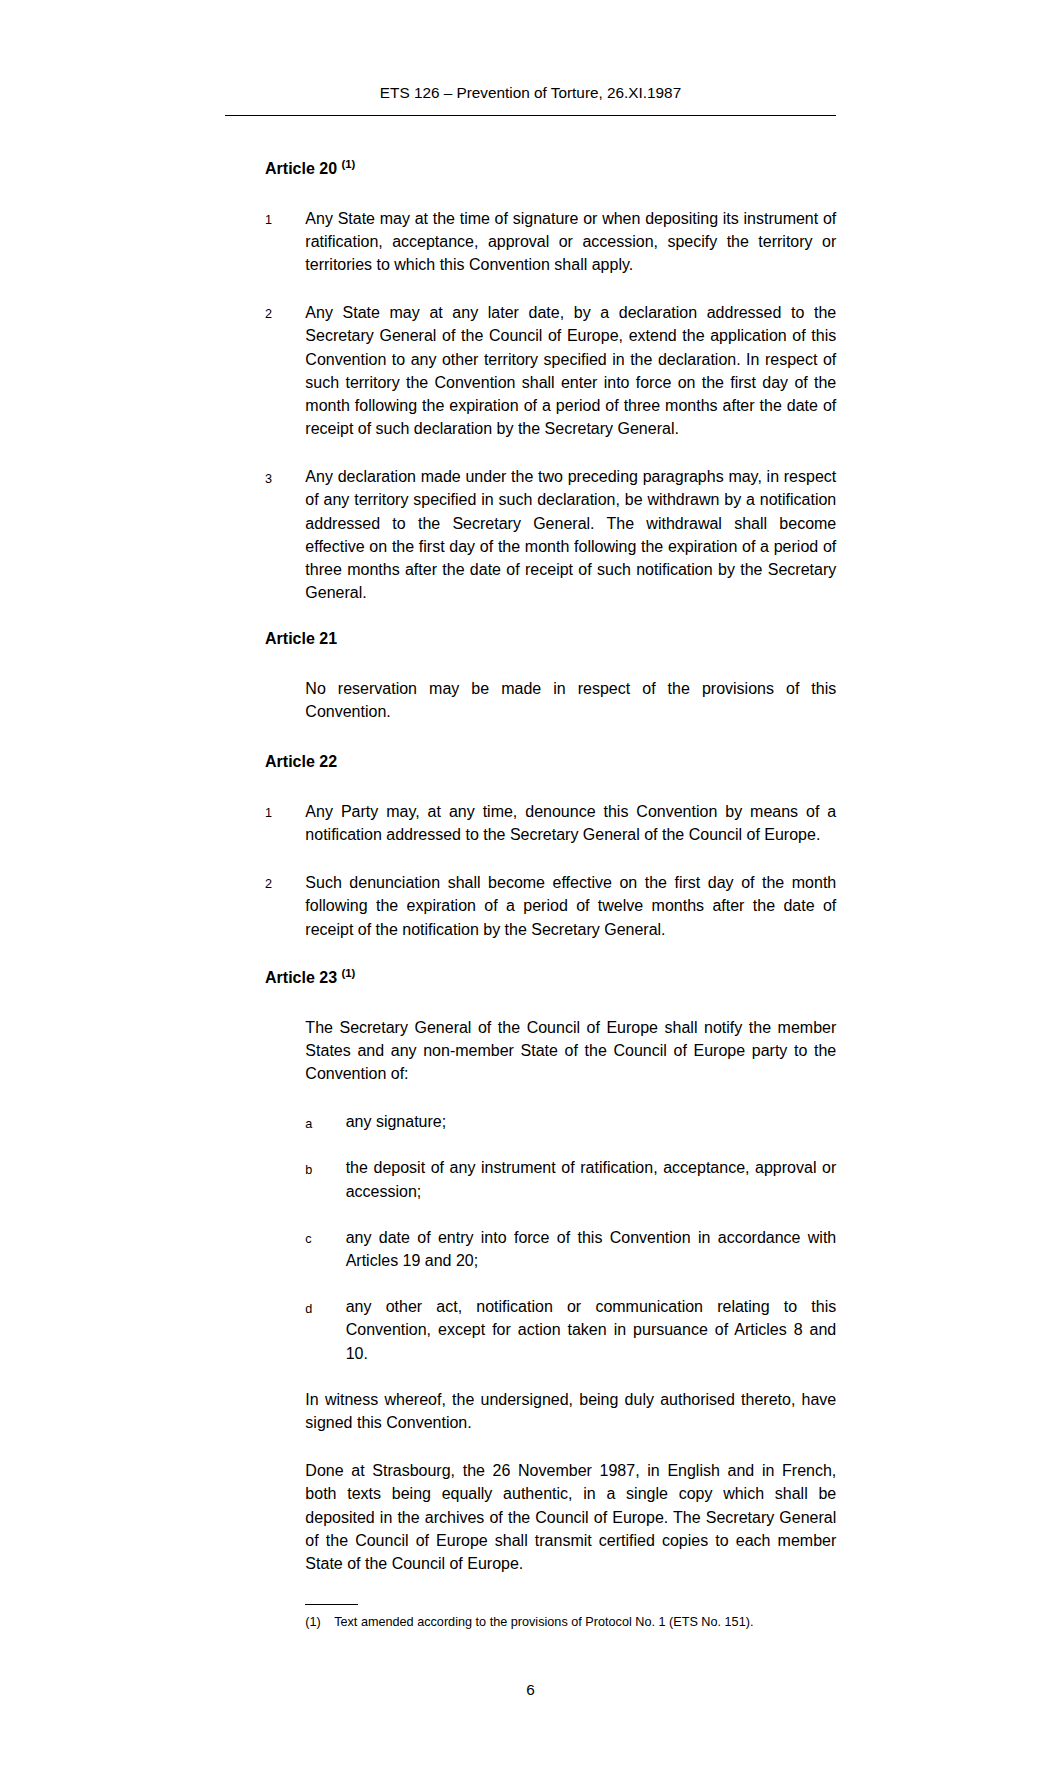ETS 126 – Prevention of Torture, 26.XI.1987
Article 20 (1)
1
Any State may at the time of signature or when depositing its instrument of ratification, acceptance, approval or accession, specify the territory or territories to which this Convention shall apply.
2
Any State may at any later date, by a declaration addressed to the Secretary General of the Council of Europe, extend the application of this Convention to any other territory specified in the declaration. In respect of such territory the Convention shall enter into force on the first day of the month following the expiration of a period of three months after the date of receipt of such declaration by the Secretary General.
3
Any declaration made under the two preceding paragraphs may, in respect of any territory specified in such declaration, be withdrawn by a notification addressed to the Secretary General. The withdrawal shall become effective on the first day of the month following the expiration of a period of three months after the date of receipt of such notification by the Secretary General.
Article 21
No reservation may be made in respect of the provisions of this Convention.
Article 22
1
Any Party may, at any time, denounce this Convention by means of a notification addressed to the Secretary General of the Council of Europe.
2
Such denunciation shall become effective on the first day of the month following the expiration of a period of twelve months after the date of receipt of the notification by the Secretary General.
Article 23 (1)
The Secretary General of the Council of Europe shall notify the member States and any non-member State of the Council of Europe party to the Convention of:
a
any signature;
b
the deposit of any instrument of ratification, acceptance, approval or accession;
c
any date of entry into force of this Convention in accordance with Articles 19 and 20;
d
any other act, notification or communication relating to this Convention, except for action taken in pursuance of Articles 8 and 10.
In witness whereof, the undersigned, being duly authorised thereto, have signed this Convention.
Done at Strasbourg, the 26 November 1987, in English and in French, both texts being equally authentic, in a single copy which shall be deposited in the archives of the Council of Europe. The Secretary General of the Council of Europe shall transmit certified copies to each member State of the Council of Europe.
(1)
Text amended according to the provisions of Protocol No. 1 (ETS No. 151).
6